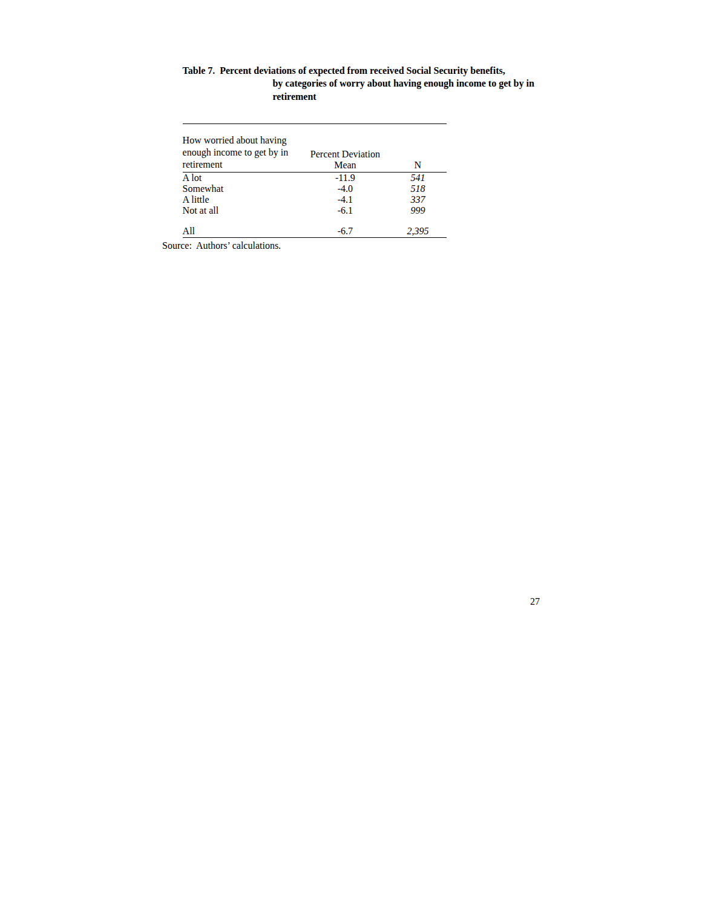Table 7. Percent deviations of expected from received Social Security benefits, by categories of worry about having enough income to get by in retirement
| How worried about having enough income to get by in retirement | Percent Deviation Mean | N |
| A lot | -11.9 | 541 |
| Somewhat | -4.0 | 518 |
| A little | -4.1 | 337 |
| Not at all | -6.1 | 999 |
| All | -6.7 | 2,395 |
Source: Authors’ calculations.
27